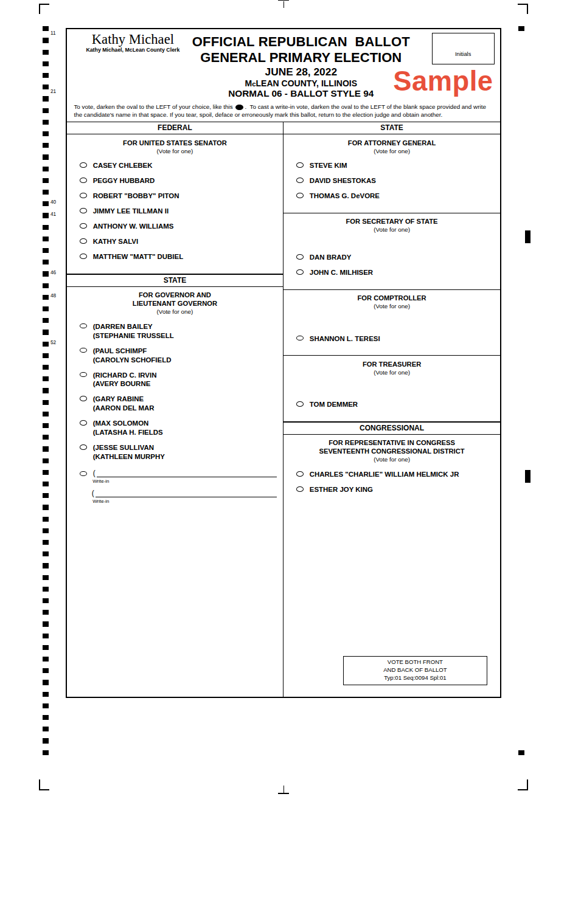11
21
40
41
46
48
52
Kathy Michael
Kathy Michael, McLean County Clerk
Initials
OFFICIAL REPUBLICAN BALLOT
GENERAL PRIMARY ELECTION
JUNE 28, 2022
Mc LEAN COUNTY, ILLINOIS
NORMAL 06 - BALLOT STYLE 94
Sample
To vote, darken the oval to the LEFT of your choice, like this . To cast a write-in vote, darken the oval to the LEFT of the blank space provided and write the candidate's name in that space. If you tear, spoil, deface or erroneously mark this ballot, return to the election judge and obtain another.
FEDERAL
FOR UNITED STATES SENATOR
(Vote for one)
CASEY CHLEBEK
PEGGY HUBBARD
ROBERT "BOBBY" PITON
JIMMY LEE TILLMAN II
ANTHONY W. WILLIAMS
KATHY SALVI
MATTHEW "MATT" DUBIEL
STATE
FOR GOVERNOR AND
LIEUTENANT GOVERNOR
(Vote for one)
(DARREN BAILEY(STEPHANIE TRUSSELL
(PAUL SCHIMPF(CAROLYN SCHOFIELD
(RICHARD C. IRVIN(AVERY BOURNE
(GARY RABINE(AARON DEL MAR
(MAX SOLOMON(LATASHA H. FIELDS
(JESSE SULLIVAN(KATHLEEN MURPHY
(
Write-in
(
Write-in
STATE
FOR ATTORNEY GENERAL
(Vote for one)
STEVE KIM
DAVID SHESTOKAS
THOMAS G. DeVORE
FOR SECRETARY OF STATE
(Vote for one)
DAN BRADY
JOHN C. MILHISER
FOR COMPTROLLER
(Vote for one)
SHANNON L. TERESI
FOR TREASURER
(Vote for one)
TOM DEMMER
CONGRESSIONAL
FOR REPRESENTATIVE IN CONGRESS
SEVENTEENTH CONGRESSIONAL DISTRICT
(Vote for one)
CHARLES "CHARLIE" WILLIAM HELMICK JR
ESTHER JOY KING
VOTE BOTH FRONT
AND BACK OF BALLOT
Typ:01 Seq:0094 Spl:01